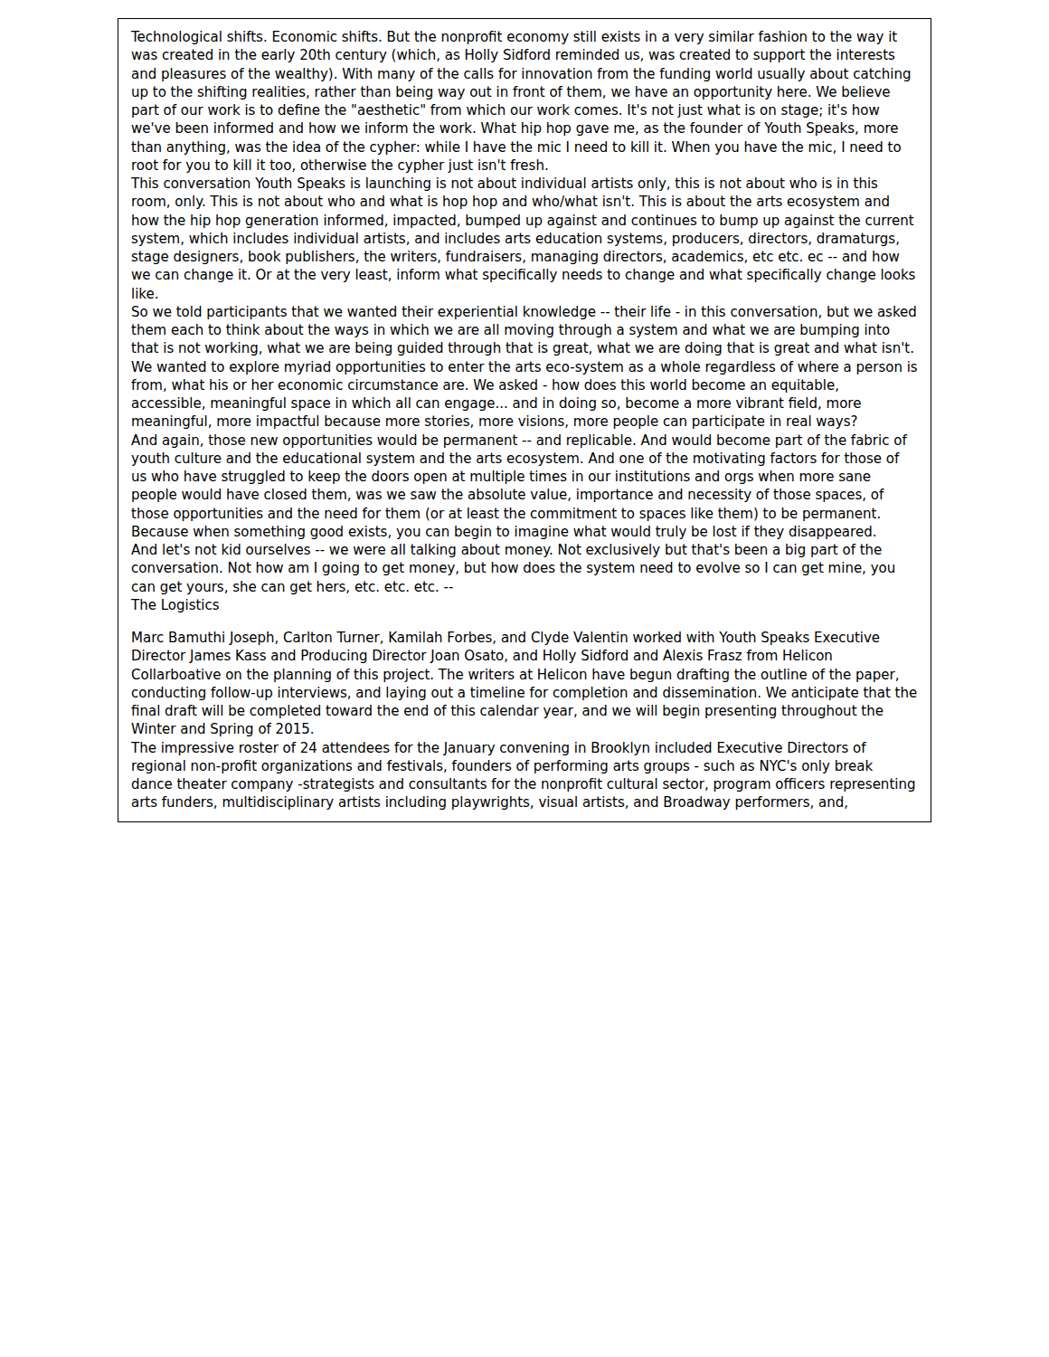Technological shifts. Economic shifts. But the nonprofit economy still exists in a very similar fashion to the way it was created in the early 20th century (which, as Holly Sidford reminded us, was created to support the interests and pleasures of the wealthy). With many of the calls for innovation from the funding world usually about catching up to the shifting realities, rather than being way out in front of them, we have an opportunity here. We believe part of our work is to define the "aesthetic" from which our work comes. It's not just what is on stage; it's how we've been informed and how we inform the work. What hip hop gave me, as the founder of Youth Speaks, more than anything, was the idea of the cypher: while I have the mic I need to kill it. When you have the mic, I need to root for you to kill it too, otherwise the cypher just isn't fresh.
This conversation Youth Speaks is launching is not about individual artists only, this is not about who is in this room, only. This is not about who and what is hop hop and who/what isn't. This is about the arts ecosystem and how the hip hop generation informed, impacted, bumped up against and continues to bump up against the current system, which includes individual artists, and includes arts education systems, producers, directors, dramaturgs, stage designers, book publishers, the writers, fundraisers, managing directors, academics, etc etc. ec -- and how we can change it. Or at the very least, inform what specifically needs to change and what specifically change looks like.
So we told participants that we wanted their experiential knowledge -- their life - in this conversation, but we asked them each to think about the ways in which we are all moving through a system and what we are bumping into that is not working, what we are being guided through that is great, what we are doing that is great and what isn't. We wanted to explore myriad opportunities to enter the arts eco-system as a whole regardless of where a person is from, what his or her economic circumstance are. We asked - how does this world become an equitable, accessible, meaningful space in which all can engage... and in doing so, become a more vibrant field, more meaningful, more impactful because more stories, more visions, more people can participate in real ways?
And again, those new opportunities would be permanent -- and replicable. And would become part of the fabric of youth culture and the educational system and the arts ecosystem. And one of the motivating factors for those of us who have struggled to keep the doors open at multiple times in our institutions and orgs when more sane people would have closed them, was we saw the absolute value, importance and necessity of those spaces, of those opportunities and the need for them (or at least the commitment to spaces like them) to be permanent. Because when something good exists, you can begin to imagine what would truly be lost if they disappeared.
And let's not kid ourselves -- we were all talking about money. Not exclusively but that's been a big part of the conversation. Not how am I going to get money, but how does the system need to evolve so I can get mine, you can get yours, she can get hers, etc. etc. etc. --
The Logistics
Marc Bamuthi Joseph, Carlton Turner, Kamilah Forbes, and Clyde Valentin worked with Youth Speaks Executive Director James Kass and Producing Director Joan Osato, and Holly Sidford and Alexis Frasz from Helicon Collarboative on the planning of this project. The writers at Helicon have begun drafting the outline of the paper, conducting follow-up interviews, and laying out a timeline for completion and dissemination. We anticipate that the final draft will be completed toward the end of this calendar year, and we will begin presenting throughout the Winter and Spring of 2015.
The impressive roster of 24 attendees for the January convening in Brooklyn included Executive Directors of regional non-profit organizations and festivals, founders of performing arts groups - such as NYC's only break dance theater company -strategists and consultants for the nonprofit cultural sector, program officers representing arts funders, multidisciplinary artists including playwrights, visual artists, and Broadway performers, and,